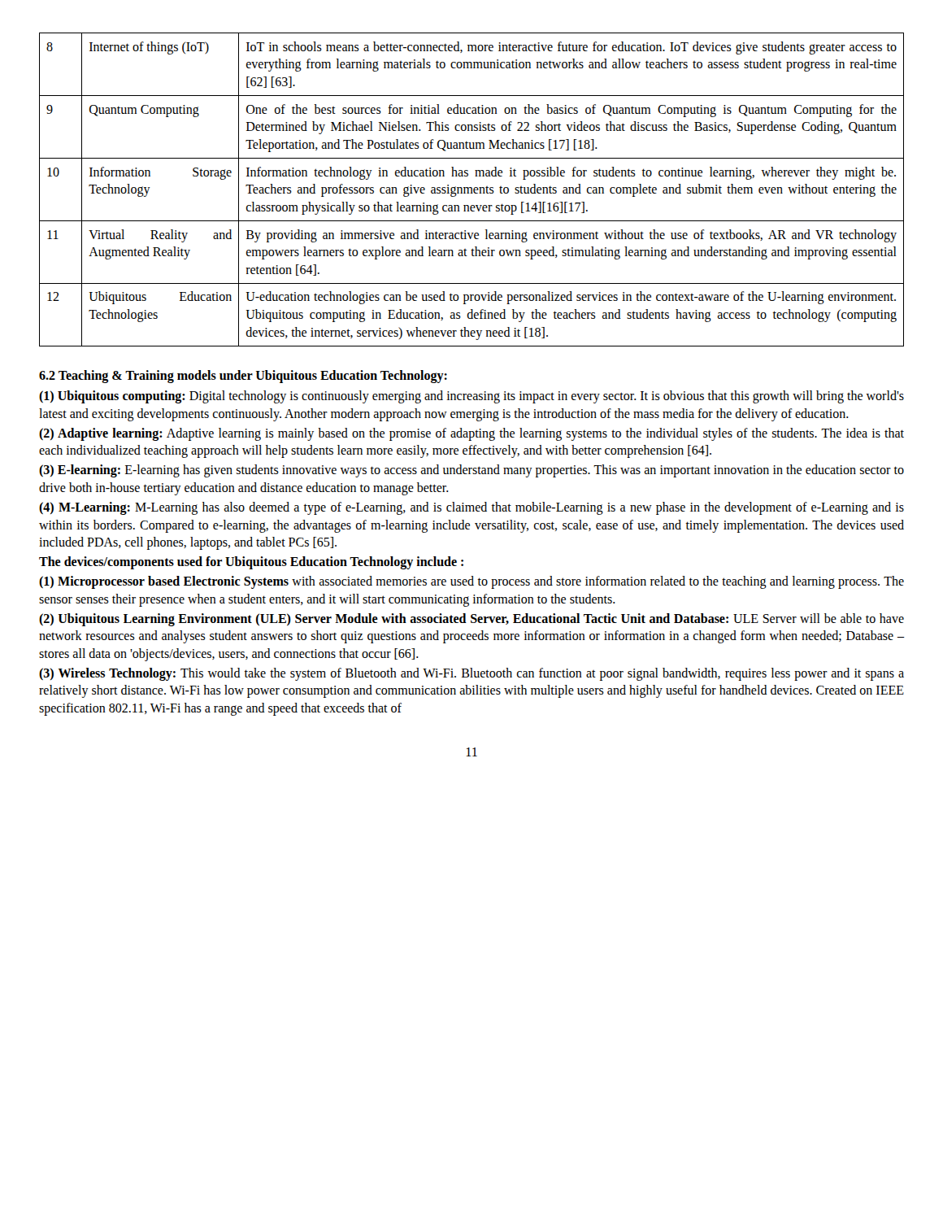| 8 | Internet of things (IoT) | IoT in schools means a better-connected, more interactive future for education. IoT devices give students greater access to everything from learning materials to communication networks and allow teachers to assess student progress in real-time [62] [63]. |
| 9 | Quantum Computing | One of the best sources for initial education on the basics of Quantum Computing is Quantum Computing for the Determined by Michael Nielsen. This consists of 22 short videos that discuss the Basics, Superdense Coding, Quantum Teleportation, and The Postulates of Quantum Mechanics [17] [18]. |
| 10 | Information Storage Technology | Information technology in education has made it possible for students to continue learning, wherever they might be. Teachers and professors can give assignments to students and can complete and submit them even without entering the classroom physically so that learning can never stop [14][16][17]. |
| 11 | Virtual Reality and Augmented Reality | By providing an immersive and interactive learning environment without the use of textbooks, AR and VR technology empowers learners to explore and learn at their own speed, stimulating learning and understanding and improving essential retention [64]. |
| 12 | Ubiquitous Education Technologies | U-education technologies can be used to provide personalized services in the context-aware of the U-learning environment. Ubiquitous computing in Education, as defined by the teachers and students having access to technology (computing devices, the internet, services) whenever they need it [18]. |
6.2 Teaching & Training models under Ubiquitous Education Technology:
(1) Ubiquitous computing: Digital technology is continuously emerging and increasing its impact in every sector. It is obvious that this growth will bring the world's latest and exciting developments continuously. Another modern approach now emerging is the introduction of the mass media for the delivery of education.
(2) Adaptive learning: Adaptive learning is mainly based on the promise of adapting the learning systems to the individual styles of the students. The idea is that each individualized teaching approach will help students learn more easily, more effectively, and with better comprehension [64].
(3) E-learning: E-learning has given students innovative ways to access and understand many properties. This was an important innovation in the education sector to drive both in-house tertiary education and distance education to manage better.
(4) M-Learning: M-Learning has also deemed a type of e-Learning, and is claimed that mobile-Learning is a new phase in the development of e-Learning and is within its borders. Compared to e-learning, the advantages of m-learning include versatility, cost, scale, ease of use, and timely implementation. The devices used included PDAs, cell phones, laptops, and tablet PCs [65].
The devices/components used for Ubiquitous Education Technology include :
(1) Microprocessor based Electronic Systems with associated memories are used to process and store information related to the teaching and learning process. The sensor senses their presence when a student enters, and it will start communicating information to the students.
(2) Ubiquitous Learning Environment (ULE) Server Module with associated Server, Educational Tactic Unit and Database: ULE Server will be able to have network resources and analyses student answers to short quiz questions and proceeds more information or information in a changed form when needed; Database – stores all data on 'objects/devices, users, and connections that occur [66].
(3) Wireless Technology: This would take the system of Bluetooth and Wi-Fi. Bluetooth can function at poor signal bandwidth, requires less power and it spans a relatively short distance. Wi-Fi has low power consumption and communication abilities with multiple users and highly useful for handheld devices. Created on IEEE specification 802.11, Wi-Fi has a range and speed that exceeds that of
11